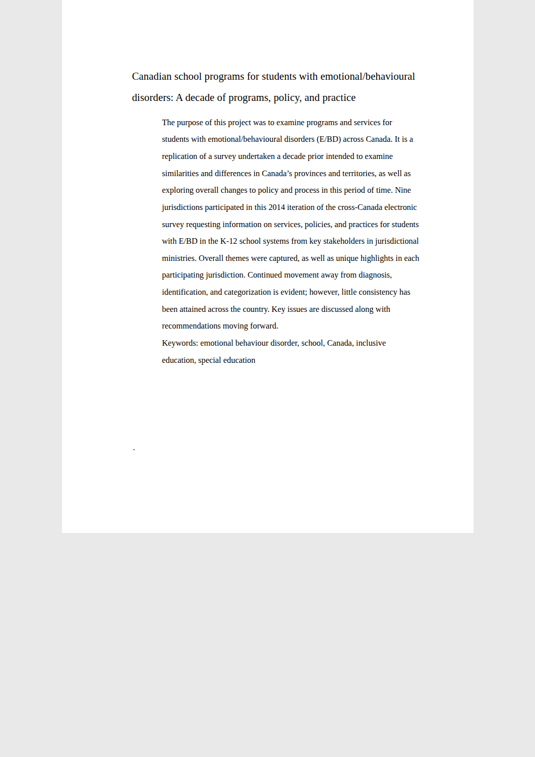Canadian school programs for students with emotional/behavioural disorders: A decade of programs, policy, and practice
The purpose of this project was to examine programs and services for students with emotional/behavioural disorders (E/BD) across Canada. It is a replication of a survey undertaken a decade prior intended to examine similarities and differences in Canada’s provinces and territories, as well as exploring overall changes to policy and process in this period of time. Nine jurisdictions participated in this 2014 iteration of the cross-Canada electronic survey requesting information on services, policies, and practices for students with E/BD in the K-12 school systems from key stakeholders in jurisdictional ministries. Overall themes were captured, as well as unique highlights in each participating jurisdiction. Continued movement away from diagnosis, identification, and categorization is evident; however, little consistency has been attained across the country. Key issues are discussed along with recommendations moving forward.
Keywords: emotional behaviour disorder, school, Canada, inclusive education, special education
.